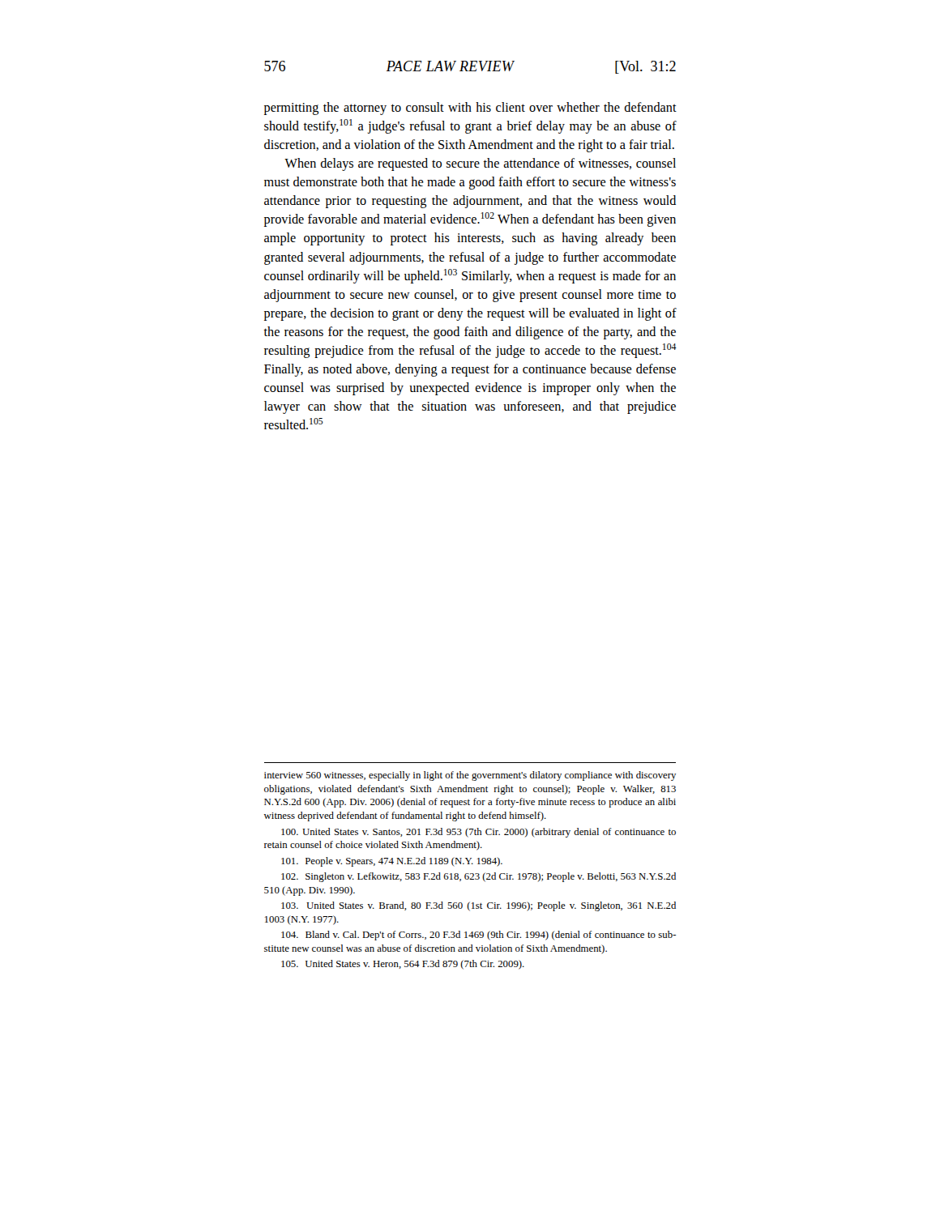576 PACE LAW REVIEW [Vol. 31:2
permitting the attorney to consult with his client over whether the defendant should testify,101 a judge's refusal to grant a brief delay may be an abuse of discretion, and a violation of the Sixth Amendment and the right to a fair trial.
When delays are requested to secure the attendance of witnesses, counsel must demonstrate both that he made a good faith effort to secure the witness's attendance prior to requesting the adjournment, and that the witness would provide favorable and material evidence.102 When a defendant has been given ample opportunity to protect his interests, such as having already been granted several adjournments, the refusal of a judge to further accommodate counsel ordinarily will be upheld.103 Similarly, when a request is made for an adjournment to secure new counsel, or to give present counsel more time to prepare, the decision to grant or deny the request will be evaluated in light of the reasons for the request, the good faith and diligence of the party, and the resulting prejudice from the refusal of the judge to accede to the request.104 Finally, as noted above, denying a request for a continuance because defense counsel was surprised by unexpected evidence is improper only when the lawyer can show that the situation was unforeseen, and that prejudice resulted.105
interview 560 witnesses, especially in light of the government's dilatory compliance with discovery obligations, violated defendant's Sixth Amendment right to counsel); People v. Walker, 813 N.Y.S.2d 600 (App. Div. 2006) (denial of request for a forty-five minute recess to produce an alibi witness deprived defendant of fundamental right to defend himself).
100. United States v. Santos, 201 F.3d 953 (7th Cir. 2000) (arbitrary denial of continuance to retain counsel of choice violated Sixth Amendment).
101. People v. Spears, 474 N.E.2d 1189 (N.Y. 1984).
102. Singleton v. Lefkowitz, 583 F.2d 618, 623 (2d Cir. 1978); People v. Belotti, 563 N.Y.S.2d 510 (App. Div. 1990).
103. United States v. Brand, 80 F.3d 560 (1st Cir. 1996); People v. Singleton, 361 N.E.2d 1003 (N.Y. 1977).
104. Bland v. Cal. Dep't of Corrs., 20 F.3d 1469 (9th Cir. 1994) (denial of continuance to substitute new counsel was an abuse of discretion and violation of Sixth Amendment).
105. United States v. Heron, 564 F.3d 879 (7th Cir. 2009).